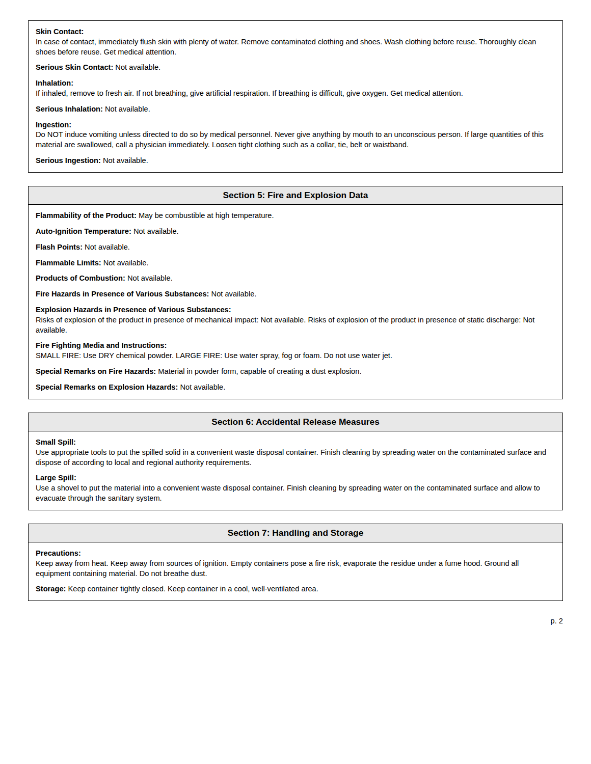Skin Contact:
In case of contact, immediately flush skin with plenty of water. Remove contaminated clothing and shoes. Wash clothing before reuse. Thoroughly clean shoes before reuse. Get medical attention.
Serious Skin Contact: Not available.
Inhalation:
If inhaled, remove to fresh air. If not breathing, give artificial respiration. If breathing is difficult, give oxygen. Get medical attention.
Serious Inhalation: Not available.
Ingestion:
Do NOT induce vomiting unless directed to do so by medical personnel. Never give anything by mouth to an unconscious person. If large quantities of this material are swallowed, call a physician immediately. Loosen tight clothing such as a collar, tie, belt or waistband.
Serious Ingestion: Not available.
Section 5: Fire and Explosion Data
Flammability of the Product: May be combustible at high temperature.
Auto-Ignition Temperature: Not available.
Flash Points: Not available.
Flammable Limits: Not available.
Products of Combustion: Not available.
Fire Hazards in Presence of Various Substances: Not available.
Explosion Hazards in Presence of Various Substances:
Risks of explosion of the product in presence of mechanical impact: Not available. Risks of explosion of the product in presence of static discharge: Not available.
Fire Fighting Media and Instructions:
SMALL FIRE: Use DRY chemical powder. LARGE FIRE: Use water spray, fog or foam. Do not use water jet.
Special Remarks on Fire Hazards: Material in powder form, capable of creating a dust explosion.
Special Remarks on Explosion Hazards: Not available.
Section 6: Accidental Release Measures
Small Spill:
Use appropriate tools to put the spilled solid in a convenient waste disposal container. Finish cleaning by spreading water on the contaminated surface and dispose of according to local and regional authority requirements.
Large Spill:
Use a shovel to put the material into a convenient waste disposal container. Finish cleaning by spreading water on the contaminated surface and allow to evacuate through the sanitary system.
Section 7: Handling and Storage
Precautions:
Keep away from heat. Keep away from sources of ignition. Empty containers pose a fire risk, evaporate the residue under a fume hood. Ground all equipment containing material. Do not breathe dust.
Storage: Keep container tightly closed. Keep container in a cool, well-ventilated area.
p. 2